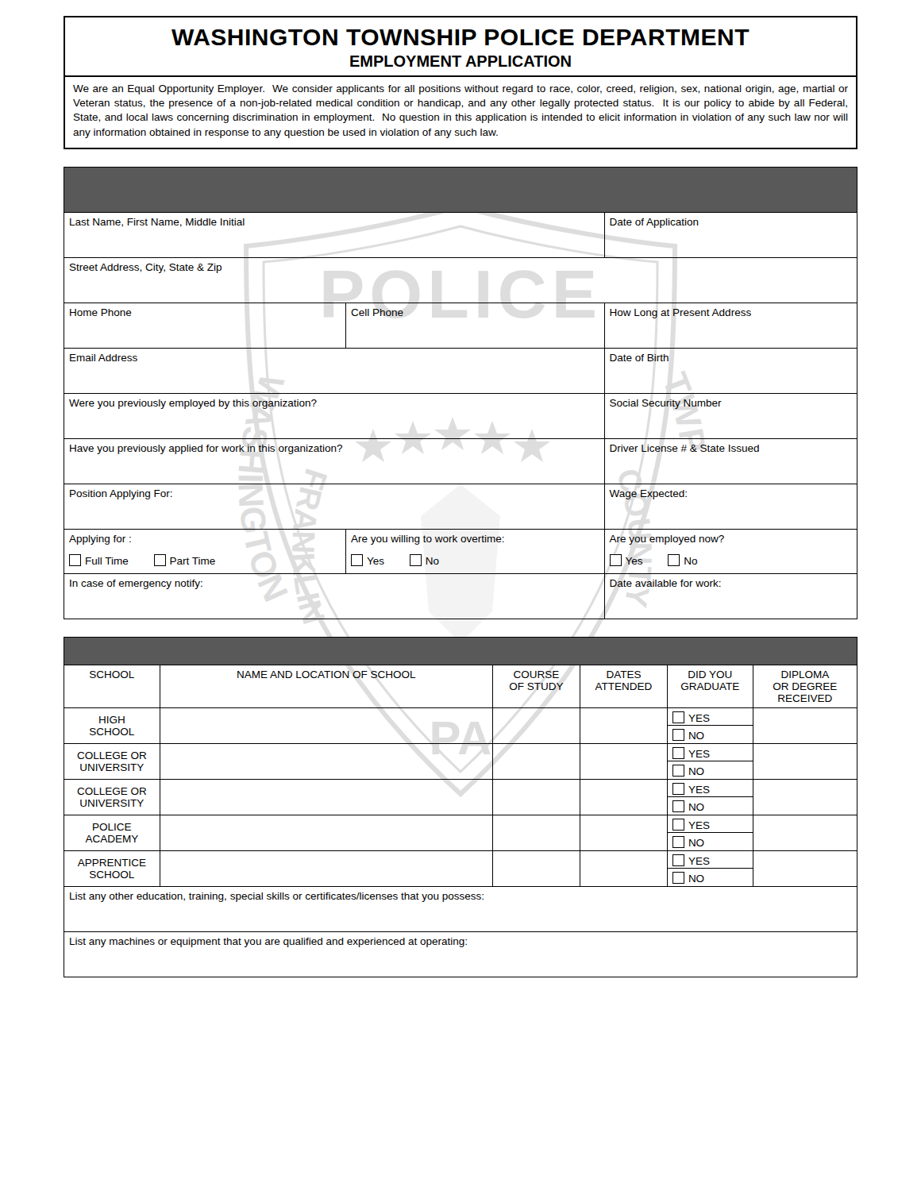POLICE WASHINGTON TWP FRANKLIN COUNTY PA
WASHINGTON TOWNSHIP POLICE DEPARTMENT
EMPLOYMENT APPLICATION
We are an Equal Opportunity Employer. We consider applicants for all positions without regard to race, color, creed, religion, sex, national origin, age, martial or Veteran status, the presence of a non-job-related medical condition or handicap, and any other legally protected status. It is our policy to abide by all Federal, State, and local laws concerning discrimination in employment. No question in this application is intended to elicit information in violation of any such law nor will any information obtained in response to any question be used in violation of any such law.
| Last Name, First Name, Middle Initial | Date of Application |
| Street Address, City, State & Zip |
| Home Phone | Cell Phone | How Long at Present Address |
| Email Address | Date of Birth |
| Were you previously employed by this organization? | Social Security Number |
| Have you previously applied for work in this organization? | Driver License # & State Issued |
| Position Applying For: | Wage Expected: |
| Applying for : Full Time Part Time | Are you willing to work overtime: Yes No | Are you employed now? Yes No |
| In case of emergency notify: | Date available for work: |
| SCHOOL | NAME AND LOCATION OF SCHOOL | COURSE OF STUDY | DATES ATTENDED | DID YOU GRADUATE | DIPLOMA OR DEGREE RECEIVED |
| --- | --- | --- | --- | --- | --- |
| HIGH SCHOOL | | | | YES NO | |
| COLLEGE OR UNIVERSITY | | | | YES NO | |
| COLLEGE OR UNIVERSITY | | | | YES NO | |
| POLICE ACADEMY | | | | YES NO | |
| APPRENTICE SCHOOL | | | | YES NO | |
| List any other education, training, special skills or certificates/licenses that you possess: |
| List any machines or equipment that you are qualified and experienced at operating: |